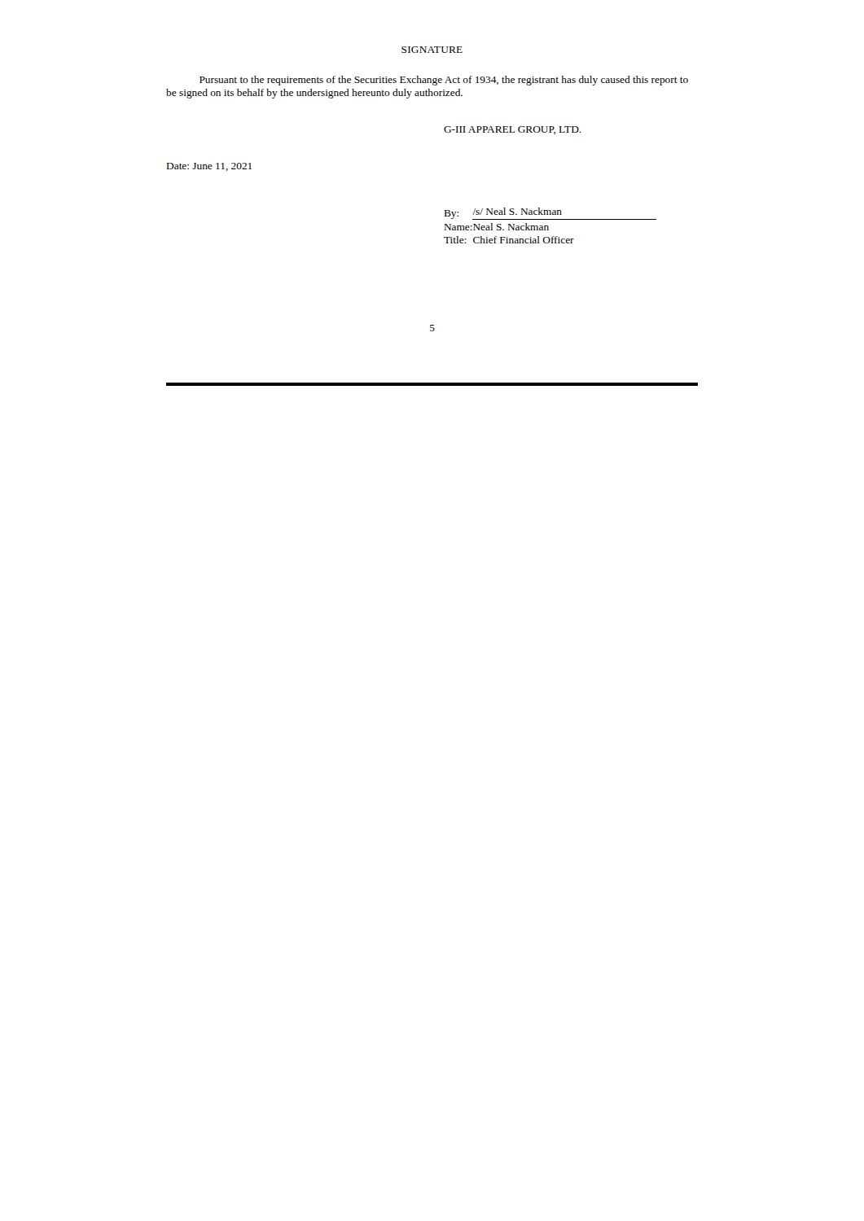SIGNATURE
Pursuant to the requirements of the Securities Exchange Act of 1934, the registrant has duly caused this report to be signed on its behalf by the undersigned hereunto duly authorized.
G-III APPAREL GROUP, LTD.
Date: June 11, 2021
| By: | /s/ Neal S. Nackman |
| Name: | Neal S. Nackman |
| Title: | Chief Financial Officer |
5